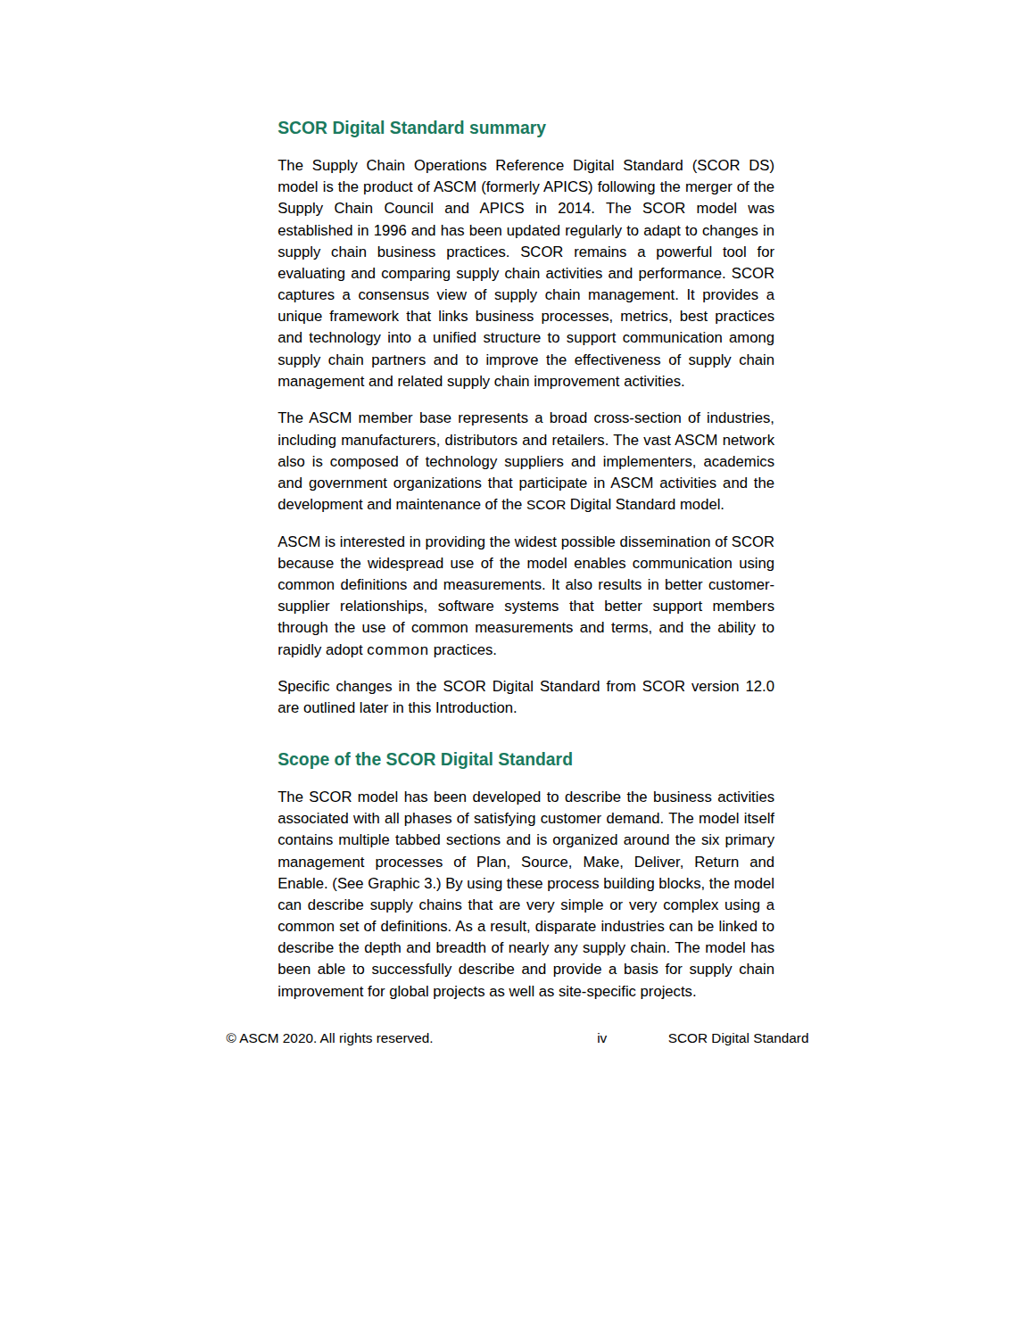SCOR Digital Standard summary
The Supply Chain Operations Reference Digital Standard (SCOR DS) model is the product of ASCM (formerly APICS) following the merger of the Supply Chain Council and APICS in 2014. The SCOR model was established in 1996 and has been updated regularly to adapt to changes in supply chain business practices. SCOR remains a powerful tool for evaluating and comparing supply chain activities and performance. SCOR captures a consensus view of supply chain management. It provides a unique framework that links business processes, metrics, best practices and technology into a unified structure to support communication among supply chain partners and to improve the effectiveness of supply chain management and related supply chain improvement activities.
The ASCM member base represents a broad cross-section of industries, including manufacturers, distributors and retailers. The vast ASCM network also is composed of technology suppliers and implementers, academics and government organizations that participate in ASCM activities and the development and maintenance of the SCOR Digital Standard model.
ASCM is interested in providing the widest possible dissemination of SCOR because the widespread use of the model enables communication using common definitions and measurements. It also results in better customer-supplier relationships, software systems that better support members through the use of common measurements and terms, and the ability to rapidly adopt common practices.
Specific changes in the SCOR Digital Standard from SCOR version 12.0 are outlined later in this Introduction.
Scope of the SCOR Digital Standard
The SCOR model has been developed to describe the business activities associated with all phases of satisfying customer demand. The model itself contains multiple tabbed sections and is organized around the six primary management processes of Plan, Source, Make, Deliver, Return and Enable. (See Graphic 3.) By using these process building blocks, the model can describe supply chains that are very simple or very complex using a common set of definitions. As a result, disparate industries can be linked to describe the depth and breadth of nearly any supply chain. The model has been able to successfully describe and provide a basis for supply chain improvement for global projects as well as site-specific projects.
© ASCM 2020. All rights reserved.
iv
SCOR Digital Standard